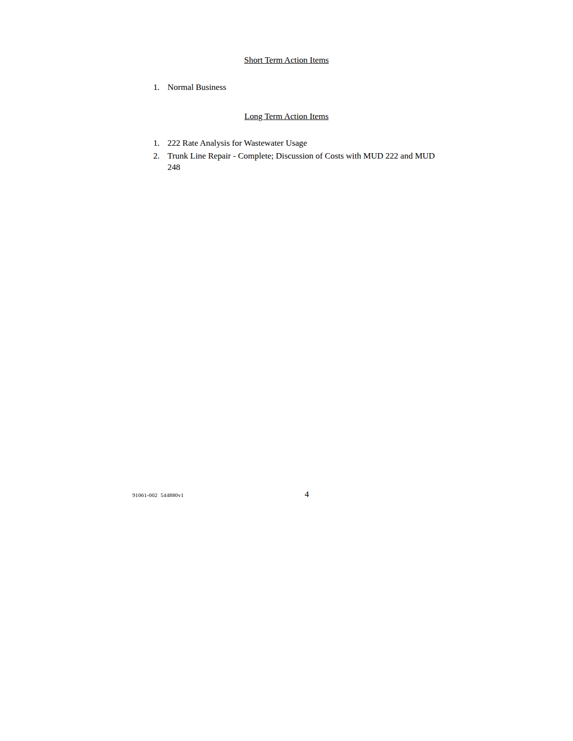Short Term Action Items
Normal Business
Long Term Action Items
222 Rate Analysis for Wastewater Usage
Trunk Line Repair - Complete; Discussion of Costs with MUD 222 and MUD 248
91061-002 544880v1 4